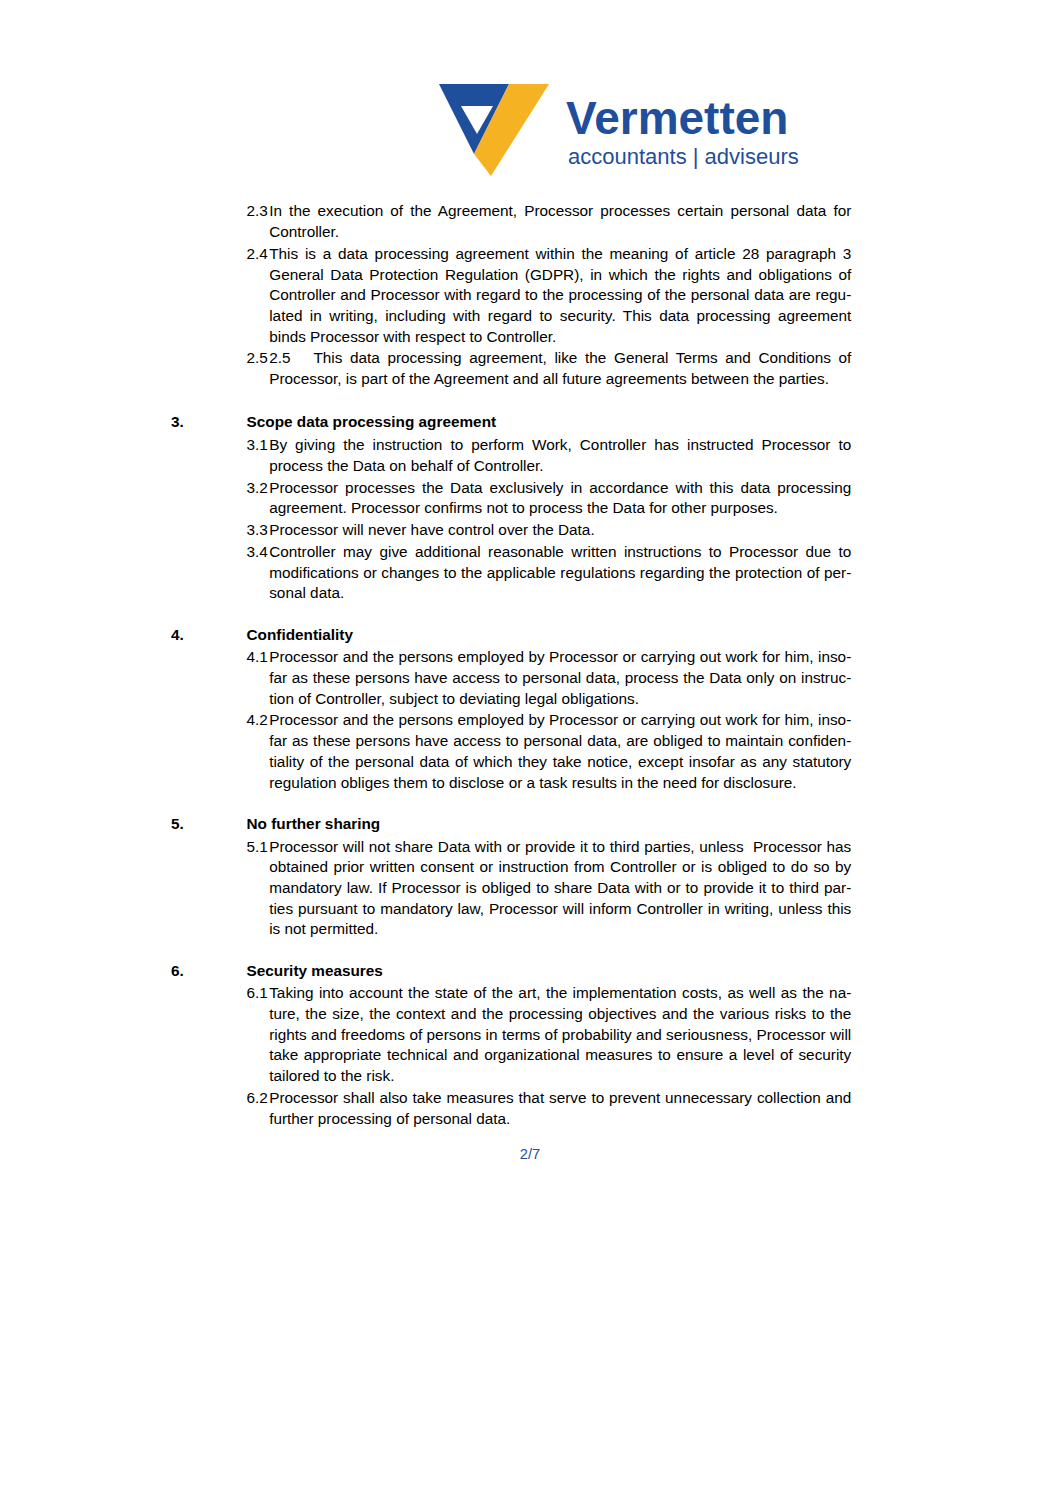Vermetten accountants | adviseurs
2.3
In the execution of the Agreement, Processor processes certain personal data for Controller.
2.4
This is a data processing agreement within the meaning of article 28 paragraph 3 General Data Protection Regulation (GDPR), in which the rights and obligations of Controller and Processor with regard to the processing of the personal data are regulated in writing, including with regard to security. This data processing agreement binds Processor with respect to Controller.
2.5
2.5 This data processing agreement, like the General Terms and Conditions of Processor, is part of the Agreement and all future agreements between the parties.
3. Scope data processing agreement
3.1
By giving the instruction to perform Work, Controller has instructed Processor to process the Data on behalf of Controller.
3.2
Processor processes the Data exclusively in accordance with this data processing agreement. Processor confirms not to process the Data for other purposes.
3.3
Processor will never have control over the Data.
3.4
Controller may give additional reasonable written instructions to Processor due to modifications or changes to the applicable regulations regarding the protection of personal data.
4. Confidentiality
4.1
Processor and the persons employed by Processor or carrying out work for him, insofar as these persons have access to personal data, process the Data only on instruction of Controller, subject to deviating legal obligations.
4.2
Processor and the persons employed by Processor or carrying out work for him, insofar as these persons have access to personal data, are obliged to maintain confidentiality of the personal data of which they take notice, except insofar as any statutory regulation obliges them to disclose or a task results in the need for disclosure.
5. No further sharing
5.1
Processor will not share Data with or provide it to third parties, unless Processor has obtained prior written consent or instruction from Controller or is obliged to do so by mandatory law. If Processor is obliged to share Data with or to provide it to third parties pursuant to mandatory law, Processor will inform Controller in writing, unless this is not permitted.
6. Security measures
6.1
Taking into account the state of the art, the implementation costs, as well as the nature, the size, the context and the processing objectives and the various risks to the rights and freedoms of persons in terms of probability and seriousness, Processor will take appropriate technical and organizational measures to ensure a level of security tailored to the risk.
6.2
Processor shall also take measures that serve to prevent unnecessary collection and further processing of personal data.
2/7